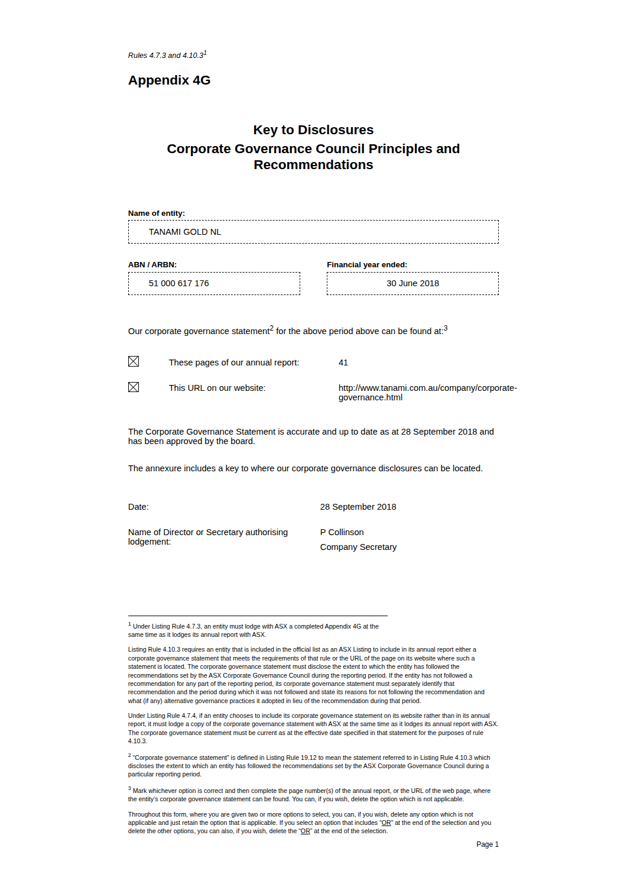Rules 4.7.3 and 4.10.31
Appendix 4G
Key to Disclosures
Corporate Governance Council Principles and Recommendations
Name of entity:
TANAMI GOLD NL
ABN / ARBN:
51 000 617 176
Financial year ended:
30 June 2018
Our corporate governance statement2 for the above period above can be found at:3
These pages of our annual report: 41
This URL on our website: http://www.tanami.com.au/company/corporate-governance.html
The Corporate Governance Statement is accurate and up to date as at 28 September 2018 and has been approved by the board.
The annexure includes a key to where our corporate governance disclosures can be located.
Date: 28 September 2018
Name of Director or Secretary authorising lodgement:
P Collinson
Company Secretary
1 Under Listing Rule 4.7.3, an entity must lodge with ASX a completed Appendix 4G at the same time as it lodges its annual report with ASX.
Listing Rule 4.10.3 requires an entity that is included in the official list as an ASX Listing to include in its annual report either a corporate governance statement that meets the requirements of that rule or the URL of the page on its website where such a statement is located. The corporate governance statement must disclose the extent to which the entity has followed the recommendations set by the ASX Corporate Governance Council during the reporting period. If the entity has not followed a recommendation for any part of the reporting period, its corporate governance statement must separately identify that recommendation and the period during which it was not followed and state its reasons for not following the recommendation and what (if any) alternative governance practices it adopted in lieu of the recommendation during that period.
Under Listing Rule 4.7.4, if an entity chooses to include its corporate governance statement on its website rather than in its annual report, it must lodge a copy of the corporate governance statement with ASX at the same time as it lodges its annual report with ASX. The corporate governance statement must be current as at the effective date specified in that statement for the purposes of rule 4.10.3.
2 “Corporate governance statement” is defined in Listing Rule 19.12 to mean the statement referred to in Listing Rule 4.10.3 which discloses the extent to which an entity has followed the recommendations set by the ASX Corporate Governance Council during a particular reporting period.
3 Mark whichever option is correct and then complete the page number(s) of the annual report, or the URL of the web page, where the entity’s corporate governance statement can be found. You can, if you wish, delete the option which is not applicable.
Throughout this form, where you are given two or more options to select, you can, if you wish, delete any option which is not applicable and just retain the option that is applicable. If you select an option that includes “OR” at the end of the selection and you delete the other options, you can also, if you wish, delete the “OR” at the end of the selection.
Page 1